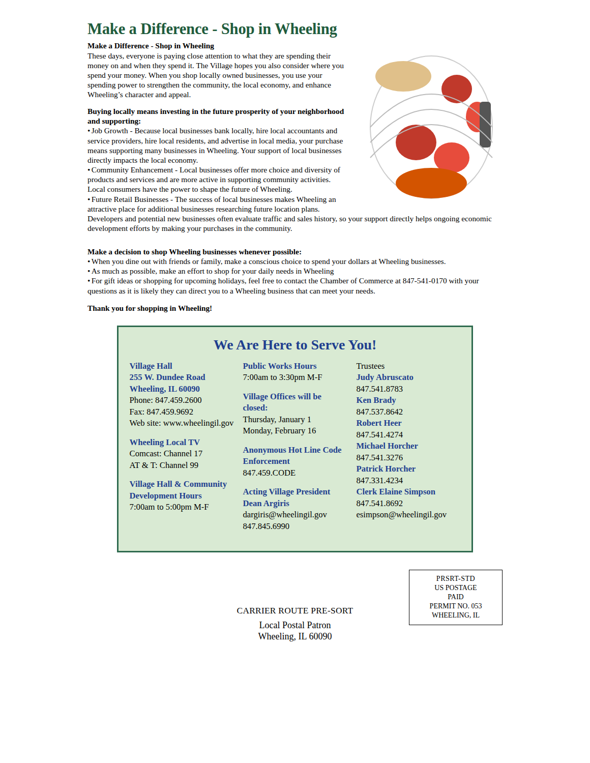Make a Difference - Shop in Wheeling
Make a Difference - Shop in Wheeling
These days, everyone is paying close attention to what they are spending their money on and when they spend it. The Village hopes you also consider where you spend your money. When you shop locally owned businesses, you use your spending power to strengthen the community, the local economy, and enhance Wheeling’s character and appeal.
Buying locally means investing in the future prosperity of your neighborhood and supporting:
Job Growth - Because local businesses bank locally, hire local accountants and service providers, hire local residents, and advertise in local media, your purchase means supporting many businesses in Wheeling. Your support of local businesses directly impacts the local economy.
Community Enhancement - Local businesses offer more choice and diversity of products and services and are more active in supporting community activities. Local consumers have the power to shape the future of Wheeling.
Future Retail Businesses - The success of local businesses makes Wheeling an attractive place for additional businesses researching future location plans. Developers and potential new businesses often evaluate traffic and sales history, so your support directly helps ongoing economic development efforts by making your purchases in the community.
Make a decision to shop Wheeling businesses whenever possible:
When you dine out with friends or family, make a conscious choice to spend your dollars at Wheeling businesses.
As much as possible, make an effort to shop for your daily needs in Wheeling
For gift ideas or shopping for upcoming holidays, feel free to contact the Chamber of Commerce at 847-541-0170 with your questions as it is likely they can direct you to a Wheeling business that can meet your needs.
Thank you for shopping in Wheeling!
We Are Here to Serve You!
Village Hall
255 W. Dundee Road
Wheeling, IL 60090
Phone: 847.459.2600
Fax: 847.459.9692
Web site: www.wheelingil.gov
Wheeling Local TV
Comcast: Channel 17
AT & T: Channel 99
Village Hall & Community
Development Hours
7:00am to 5:00pm M-F
Public Works Hours
7:00am to 3:30pm M-F
Village Offices will be closed:
Thursday, January 1
Monday, February 16
Anonymous Hot Line Code
Enforcement
847.459.CODE
Acting Village President
Dean Argiris
dargiris@wheelingil.gov
847.845.6990
Trustees
Judy Abruscato
847.541.8783
Ken Brady
847.537.8642
Robert Heer
847.541.4274
Michael Horcher
847.541.3276
Patrick Horcher
847.331.4234
Clerk Elaine Simpson
847.541.8692
esimpson@wheelingil.gov
PRSRT-STD
US POSTAGE
PAID
PERMIT NO. 053
WHEELING, IL
CARRIER ROUTE PRE-SORT
Local Postal Patron
Wheeling, IL 60090